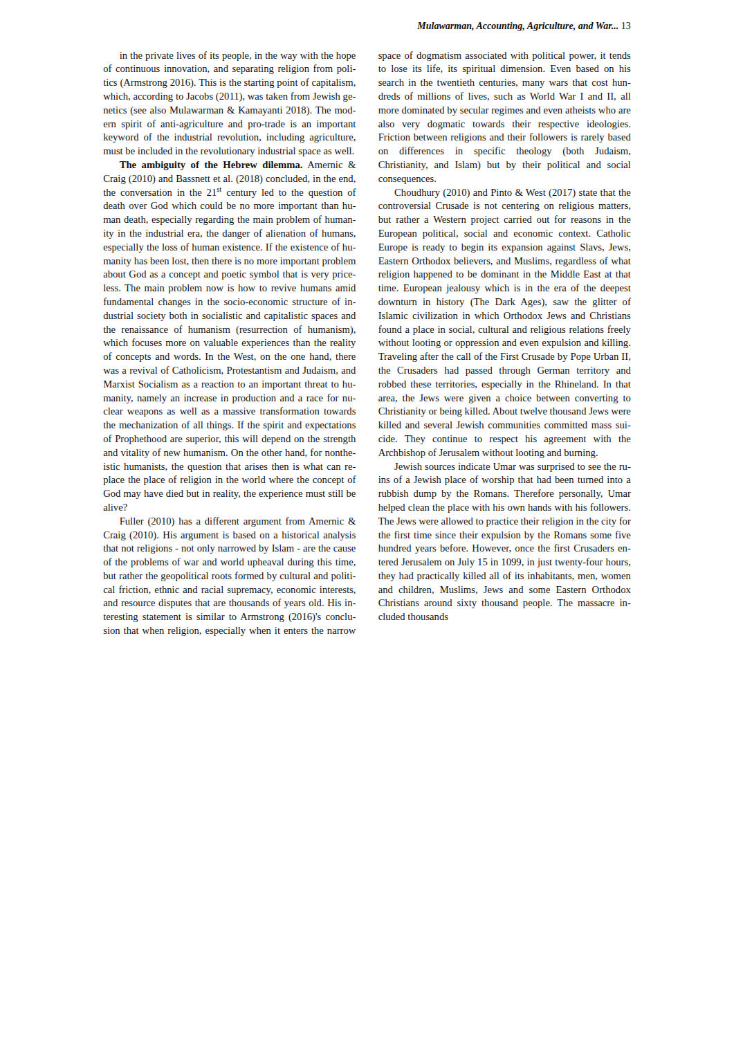Mulawarman, Accounting, Agriculture, and War... 13
in the private lives of its people, in the way with the hope of continuous innovation, and separating religion from politics (Armstrong 2016). This is the starting point of capitalism, which, according to Jacobs (2011), was taken from Jewish genetics (see also Mulawarman & Kamayanti 2018). The modern spirit of anti-agriculture and pro-trade is an important keyword of the industrial revolution, including agriculture, must be included in the revolutionary industrial space as well.
The ambiguity of the Hebrew dilemma. Amernic & Craig (2010) and Bassnett et al. (2018) concluded, in the end, the conversation in the 21st century led to the question of death over God which could be no more important than human death, especially regarding the main problem of humanity in the industrial era, the danger of alienation of humans, especially the loss of human existence. If the existence of humanity has been lost, then there is no more important problem about God as a concept and poetic symbol that is very priceless. The main problem now is how to revive humans amid fundamental changes in the socio-economic structure of industrial society both in socialistic and capitalistic spaces and the renaissance of humanism (resurrection of humanism), which focuses more on valuable experiences than the reality of concepts and words. In the West, on the one hand, there was a revival of Catholicism, Protestantism and Judaism, and Marxist Socialism as a reaction to an important threat to humanity, namely an increase in production and a race for nuclear weapons as well as a massive transformation towards the mechanization of all things. If the spirit and expectations of Prophethood are superior, this will depend on the strength and vitality of new humanism. On the other hand, for nontheistic humanists, the question that arises then is what can replace the place of religion in the world where the concept of God may have died but in reality, the experience must still be alive?
Fuller (2010) has a different argument from Amernic & Craig (2010). His argument is based on a historical analysis that not religions - not only narrowed by Islam - are the cause of the problems of war and world upheaval during this time, but rather the geopolitical roots formed by cultural and political friction, ethnic and racial supremacy, economic interests, and resource disputes that are thousands of years old. His interesting statement is similar to Armstrong (2016)'s conclusion that when religion, especially when it enters the narrow space of dogmatism associated with political power, it tends to lose its life, its spiritual dimension. Even based on his search in the twentieth centuries, many wars that cost hundreds of millions of lives, such as World War I and II, all more dominated by secular regimes and even atheists who are also very dogmatic towards their respective ideologies. Friction between religions and their followers is rarely based on differences in specific theology (both Judaism, Christianity, and Islam) but by their political and social consequences.
Choudhury (2010) and Pinto & West (2017) state that the controversial Crusade is not centering on religious matters, but rather a Western project carried out for reasons in the European political, social and economic context. Catholic Europe is ready to begin its expansion against Slavs, Jews, Eastern Orthodox believers, and Muslims, regardless of what religion happened to be dominant in the Middle East at that time. European jealousy which is in the era of the deepest downturn in history (The Dark Ages), saw the glitter of Islamic civilization in which Orthodox Jews and Christians found a place in social, cultural and religious relations freely without looting or oppression and even expulsion and killing. Traveling after the call of the First Crusade by Pope Urban II, the Crusaders had passed through German territory and robbed these territories, especially in the Rhineland. In that area, the Jews were given a choice between converting to Christianity or being killed. About twelve thousand Jews were killed and several Jewish communities committed mass suicide. They continue to respect his agreement with the Archbishop of Jerusalem without looting and burning.
Jewish sources indicate Umar was surprised to see the ruins of a Jewish place of worship that had been turned into a rubbish dump by the Romans. Therefore personally, Umar helped clean the place with his own hands with his followers. The Jews were allowed to practice their religion in the city for the first time since their expulsion by the Romans some five hundred years before. However, once the first Crusaders entered Jerusalem on July 15 in 1099, in just twenty-four hours, they had practically killed all of its inhabitants, men, women and children, Muslims, Jews and some Eastern Orthodox Christians around sixty thousand people. The massacre included thousands